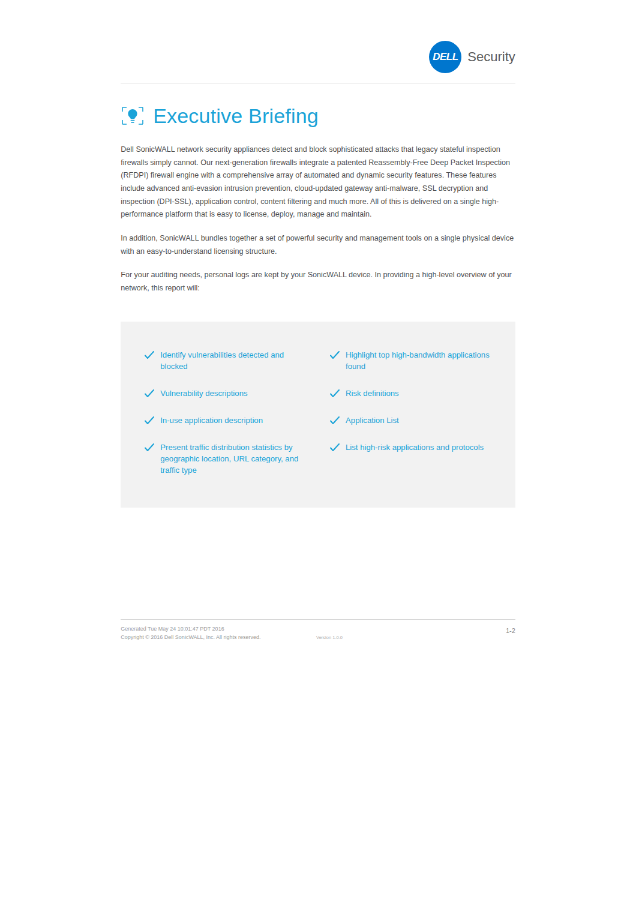DELL
Security
Executive Briefing
Dell SonicWALL network security appliances detect and block sophisticated attacks that legacy stateful inspection firewalls simply cannot. Our next-generation firewalls integrate a patented Reassembly-Free Deep Packet Inspection (RFDPI) firewall engine with a comprehensive array of automated and dynamic security features. These features include advanced anti-evasion intrusion prevention, cloud-updated gateway anti-malware, SSL decryption and inspection (DPI-SSL), application control, content filtering and much more. All of this is delivered on a single high-performance platform that is easy to license, deploy, manage and maintain.
In addition, SonicWALL bundles together a set of powerful security and management tools on a single physical device with an easy-to-understand licensing structure.
For your auditing needs, personal logs are kept by your SonicWALL device. In providing a high-level overview of your network, this report will:
Identify vulnerabilities detected and blocked
Vulnerability descriptions
In-use application description
Present traffic distribution statistics by geographic location, URL category, and traffic type
Highlight top high-bandwidth applications found
Risk definitions
Application List
List high-risk applications and protocols
Generated Tue May 24 10:01:47 PDT 2016
Copyright © 2016 Dell SonicWALL, Inc. All rights reserved. Version 1.0.0
1-2